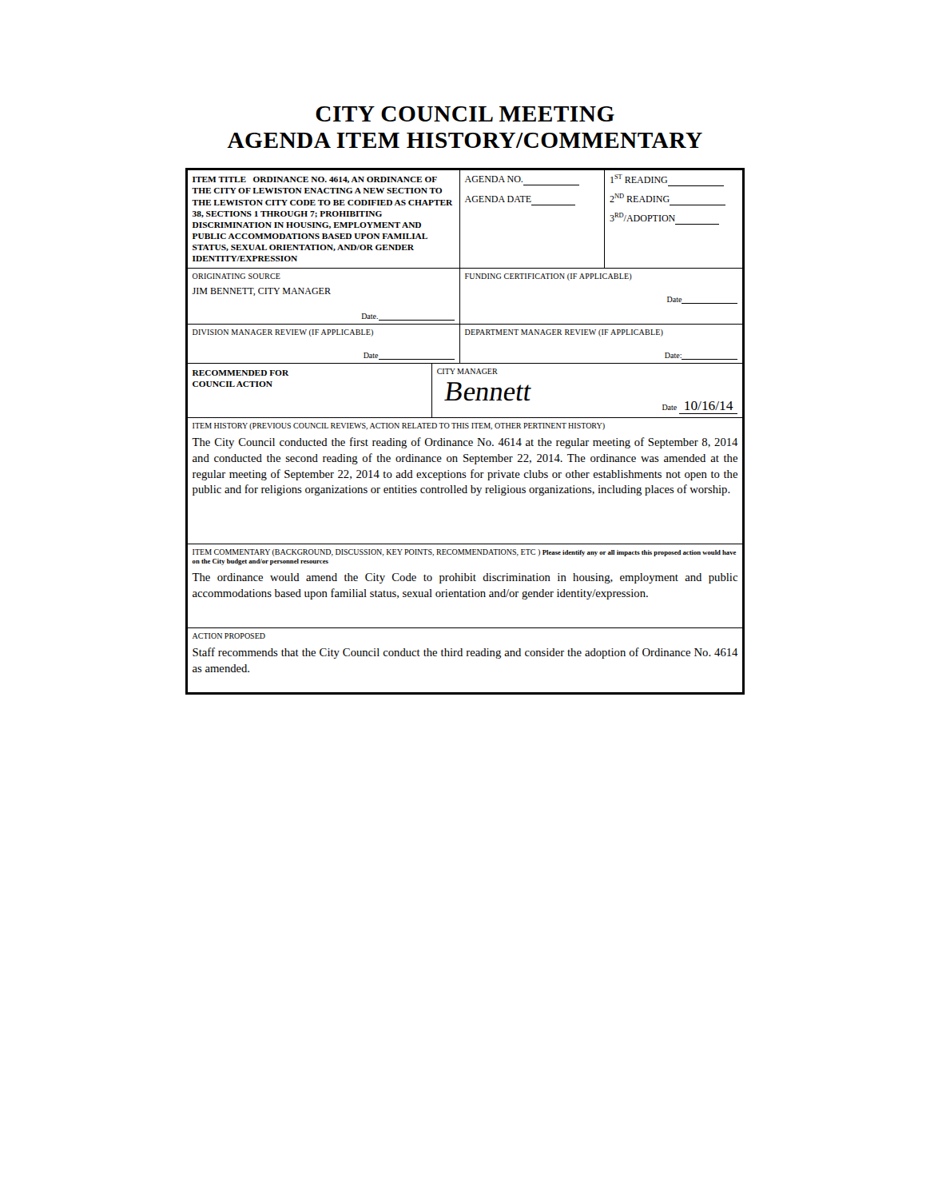CITY COUNCIL MEETING AGENDA ITEM HISTORY/COMMENTARY
| ITEM TITLE ORDINANCE NO. 4614, AN ORDINANCE OF THE CITY OF LEWISTON ENACTING A NEW SECTION TO THE LEWISTON CITY CODE TO BE CODIFIED AS CHAPTER 38, SECTIONS 1 THROUGH 7; PROHIBITING DISCRIMINATION IN HOUSING, EMPLOYMENT AND PUBLIC ACCOMMODATIONS BASED UPON FAMILIAL STATUS, SEXUAL ORIENTATION, AND/OR GENDER IDENTITY/EXPRESSION | AGENDA NO. AGENDA DATE | 1 ST READING 2 ND READING 3 RD /ADOPTION |
| ORIGINATING SOURCE JIM BENNETT, CITY MANAGER Date. | FUNDING CERTIFICATION (IF APPLICABLE) Date |
| DIVISION MANAGER REVIEW (If applicable) Date | DEPARTMENT MANAGER REVIEW (If applicable) Date: |
| RECOMMENDED FOR COUNCIL ACTION | CITY MANAGER Bennett Date 10/16/14 |
| ITEM HISTORY (PREVIOUS COUNCIL REVIEWS, ACTION RELATED TO THIS ITEM, OTHER PERTINENT HISTORY) The City Council conducted the first reading of Ordinance No. 4614 at the regular meeting of September 8, 2014 and conducted the second reading of the ordinance on September 22, 2014. The ordinance was amended at the regular meeting of September 22, 2014 to add exceptions for private clubs or other establishments not open to the public and for religions organizations or entities controlled by religious organizations, including places of worship. |
| ITEM COMMENTARY (BACKGROUND, DISCUSSION, KEY POINTS, RECOMMENDATIONS, ETC ) Please identify any or all impacts this proposed action would have on the City budget and/or personnel resources The ordinance would amend the City Code to prohibit discrimination in housing, employment and public accommodations based upon familial status, sexual orientation and/or gender identity/expression. |
| ACTION PROPOSED Staff recommends that the City Council conduct the third reading and consider the adoption of Ordinance No. 4614 as amended. |